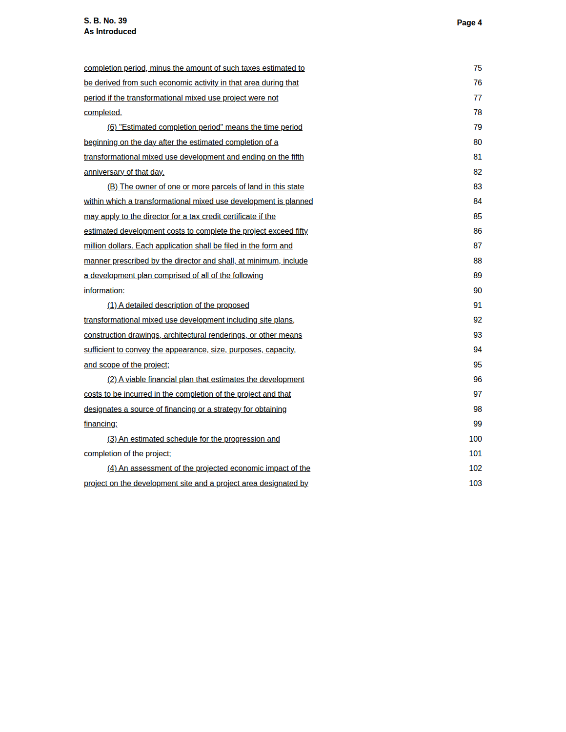S. B. No. 39
As Introduced
Page 4
completion period, minus the amount of such taxes estimated to 75
be derived from such economic activity in that area during that 76
period if the transformational mixed use project were not 77
completed. 78
(6) "Estimated completion period" means the time period 79
beginning on the day after the estimated completion of a 80
transformational mixed use development and ending on the fifth 81
anniversary of that day. 82
(B) The owner of one or more parcels of land in this state 83
within which a transformational mixed use development is planned 84
may apply to the director for a tax credit certificate if the 85
estimated development costs to complete the project exceed fifty 86
million dollars. Each application shall be filed in the form and 87
manner prescribed by the director and shall, at minimum, include 88
a development plan comprised of all of the following 89
information: 90
(1) A detailed description of the proposed 91
transformational mixed use development including site plans, 92
construction drawings, architectural renderings, or other means 93
sufficient to convey the appearance, size, purposes, capacity, 94
and scope of the project; 95
(2) A viable financial plan that estimates the development 96
costs to be incurred in the completion of the project and that 97
designates a source of financing or a strategy for obtaining 98
financing; 99
(3) An estimated schedule for the progression and 100
completion of the project; 101
(4) An assessment of the projected economic impact of the 102
project on the development site and a project area designated by 103